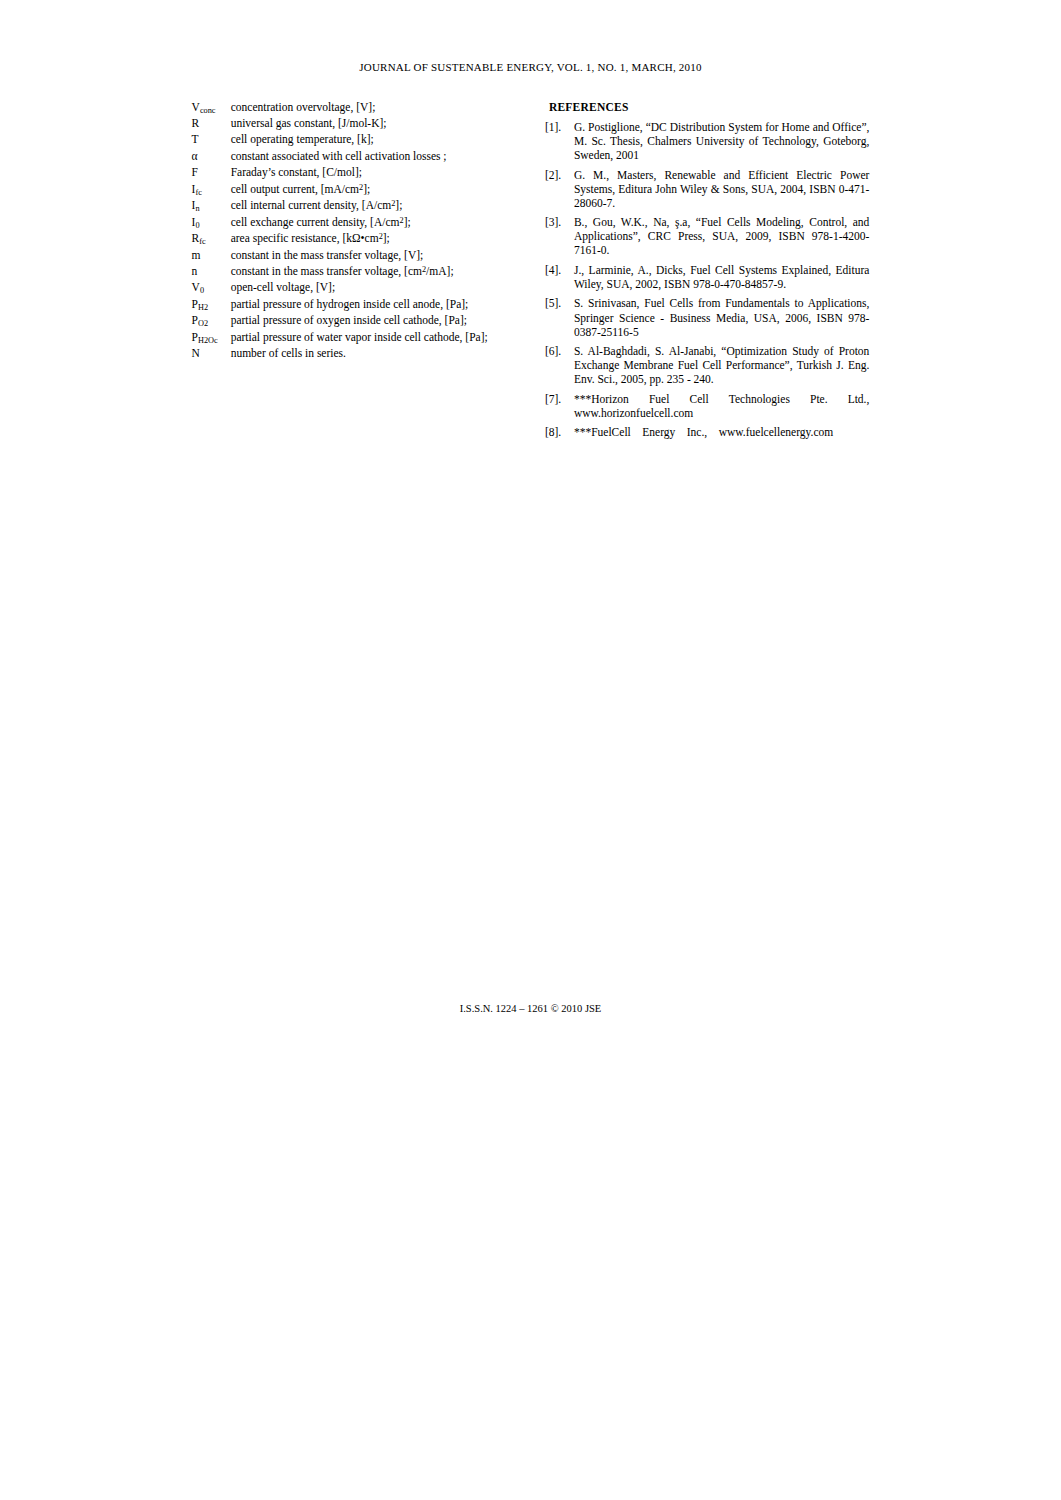JOURNAL OF SUSTENABLE ENERGY, VOL. 1, NO. 1, MARCH, 2010
| V conc | concentration overvoltage, [V]; |
| R | universal gas constant, [J/mol-K]; |
| T | cell operating temperature, [k]; |
| α | constant associated with cell activation losses ; |
| F | Faraday’s constant, [C/mol]; |
| I fc | cell output current, [mA/cm 2 ]; |
| I n | cell internal current density, [A/cm 2 ]; |
| I 0 | cell exchange current density, [A/cm 2 ]; |
| R fc | area specific resistance, [kΩ•cm 2 ]; |
| m | constant in the mass transfer voltage, [V]; |
| n | constant in the mass transfer voltage, [cm 2 /mA]; |
| V 0 | open-cell voltage, [V]; |
| P H2 | partial pressure of hydrogen inside cell anode, [Pa]; |
| P O2 | partial pressure of oxygen inside cell cathode, [Pa]; |
| P H2Oc | partial pressure of water vapor inside cell cathode, [Pa]; |
| N | number of cells in series. |
REFERENCES
| [1]. | G. Postiglione, “DC Distribution System for Home and Office”, M. Sc. Thesis, Chalmers University of Technology, Goteborg, Sweden, 2001 |
| [2]. | G. M., Masters, Renewable and Efficient Electric Power Systems, Editura John Wiley & Sons, SUA, 2004, ISBN 0-471-28060-7. |
| [3]. | B., Gou, W.K., Na, ş.a, “Fuel Cells Modeling, Control, and Applications”, CRC Press, SUA, 2009, ISBN 978-1-4200-7161-0. |
| [4]. | J., Larminie, A., Dicks, Fuel Cell Systems Explained, Editura Wiley, SUA, 2002, ISBN 978-0-470-84857-9. |
| [5]. | S. Srinivasan, Fuel Cells from Fundamentals to Applications, Springer Science - Business Media, USA, 2006, ISBN 978-0387-25116-5 |
| [6]. | S. Al-Baghdadi, S. Al-Janabi, “Optimization Study of Proton Exchange Membrane Fuel Cell Performance”, Turkish J. Eng. Env. Sci., 2005, pp. 235 - 240. |
| [7]. | ***Horizon Fuel Cell Technologies Pte. Ltd., www.horizonfuelcell.com |
| [8]. | ***FuelCell Energy Inc., www.fuelcellenergy.com |
I.S.S.N. 1224 – 1261 © 2010 JSE